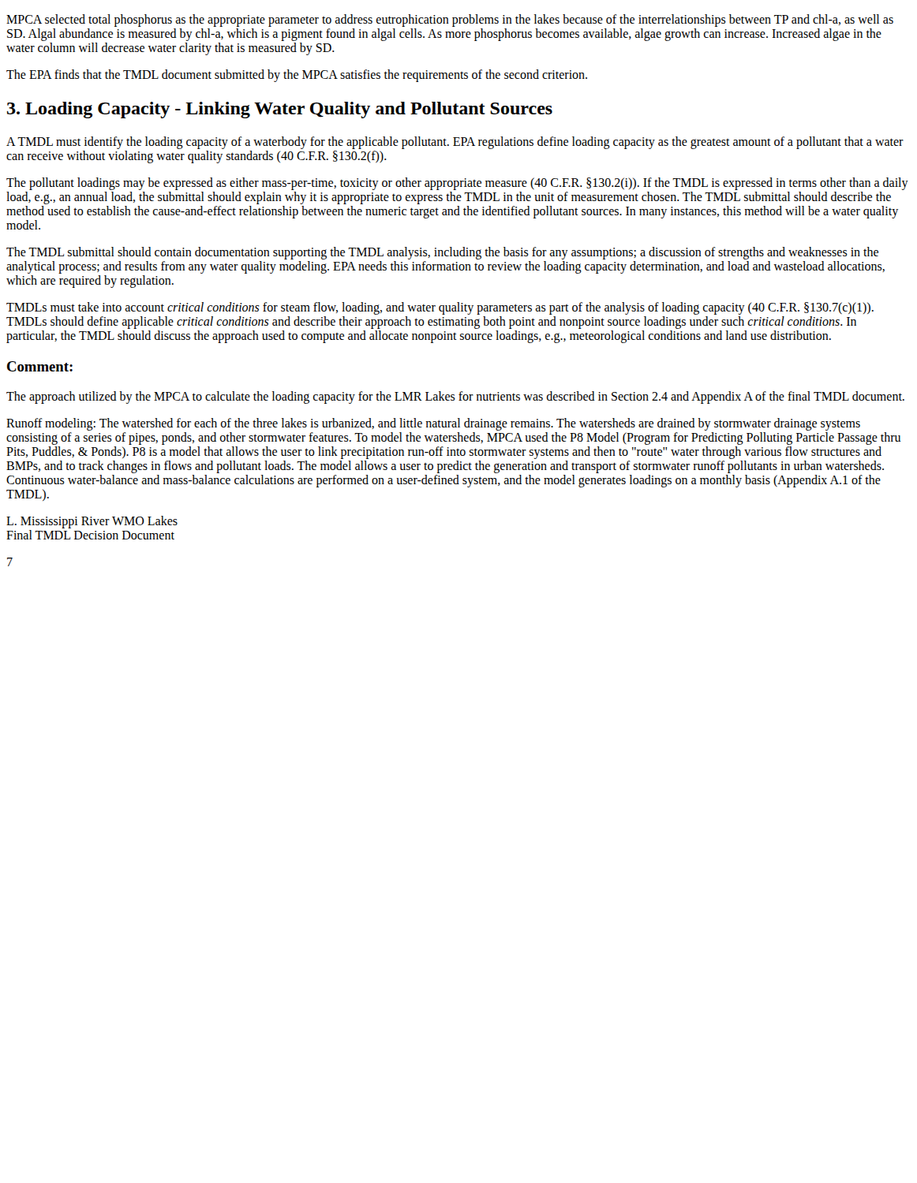MPCA selected total phosphorus as the appropriate parameter to address eutrophication problems in the lakes because of the interrelationships between TP and chl-a, as well as SD. Algal abundance is measured by chl-a, which is a pigment found in algal cells. As more phosphorus becomes available, algae growth can increase. Increased algae in the water column will decrease water clarity that is measured by SD.
The EPA finds that the TMDL document submitted by the MPCA satisfies the requirements of the second criterion.
3. Loading Capacity - Linking Water Quality and Pollutant Sources
A TMDL must identify the loading capacity of a waterbody for the applicable pollutant. EPA regulations define loading capacity as the greatest amount of a pollutant that a water can receive without violating water quality standards (40 C.F.R. §130.2(f)).
The pollutant loadings may be expressed as either mass-per-time, toxicity or other appropriate measure (40 C.F.R. §130.2(i)). If the TMDL is expressed in terms other than a daily load, e.g., an annual load, the submittal should explain why it is appropriate to express the TMDL in the unit of measurement chosen. The TMDL submittal should describe the method used to establish the cause-and-effect relationship between the numeric target and the identified pollutant sources. In many instances, this method will be a water quality model.
The TMDL submittal should contain documentation supporting the TMDL analysis, including the basis for any assumptions; a discussion of strengths and weaknesses in the analytical process; and results from any water quality modeling. EPA needs this information to review the loading capacity determination, and load and wasteload allocations, which are required by regulation.
TMDLs must take into account critical conditions for steam flow, loading, and water quality parameters as part of the analysis of loading capacity (40 C.F.R. §130.7(c)(1)). TMDLs should define applicable critical conditions and describe their approach to estimating both point and nonpoint source loadings under such critical conditions. In particular, the TMDL should discuss the approach used to compute and allocate nonpoint source loadings, e.g., meteorological conditions and land use distribution.
Comment:
The approach utilized by the MPCA to calculate the loading capacity for the LMR Lakes for nutrients was described in Section 2.4 and Appendix A of the final TMDL document.
Runoff modeling: The watershed for each of the three lakes is urbanized, and little natural drainage remains. The watersheds are drained by stormwater drainage systems consisting of a series of pipes, ponds, and other stormwater features. To model the watersheds, MPCA used the P8 Model (Program for Predicting Polluting Particle Passage thru Pits, Puddles, & Ponds). P8 is a model that allows the user to link precipitation run-off into stormwater systems and then to "route" water through various flow structures and BMPs, and to track changes in flows and pollutant loads. The model allows a user to predict the generation and transport of stormwater runoff pollutants in urban watersheds. Continuous water-balance and mass-balance calculations are performed on a user-defined system, and the model generates loadings on a monthly basis (Appendix A.1 of the TMDL).
L. Mississippi River WMO Lakes
Final TMDL Decision Document
7